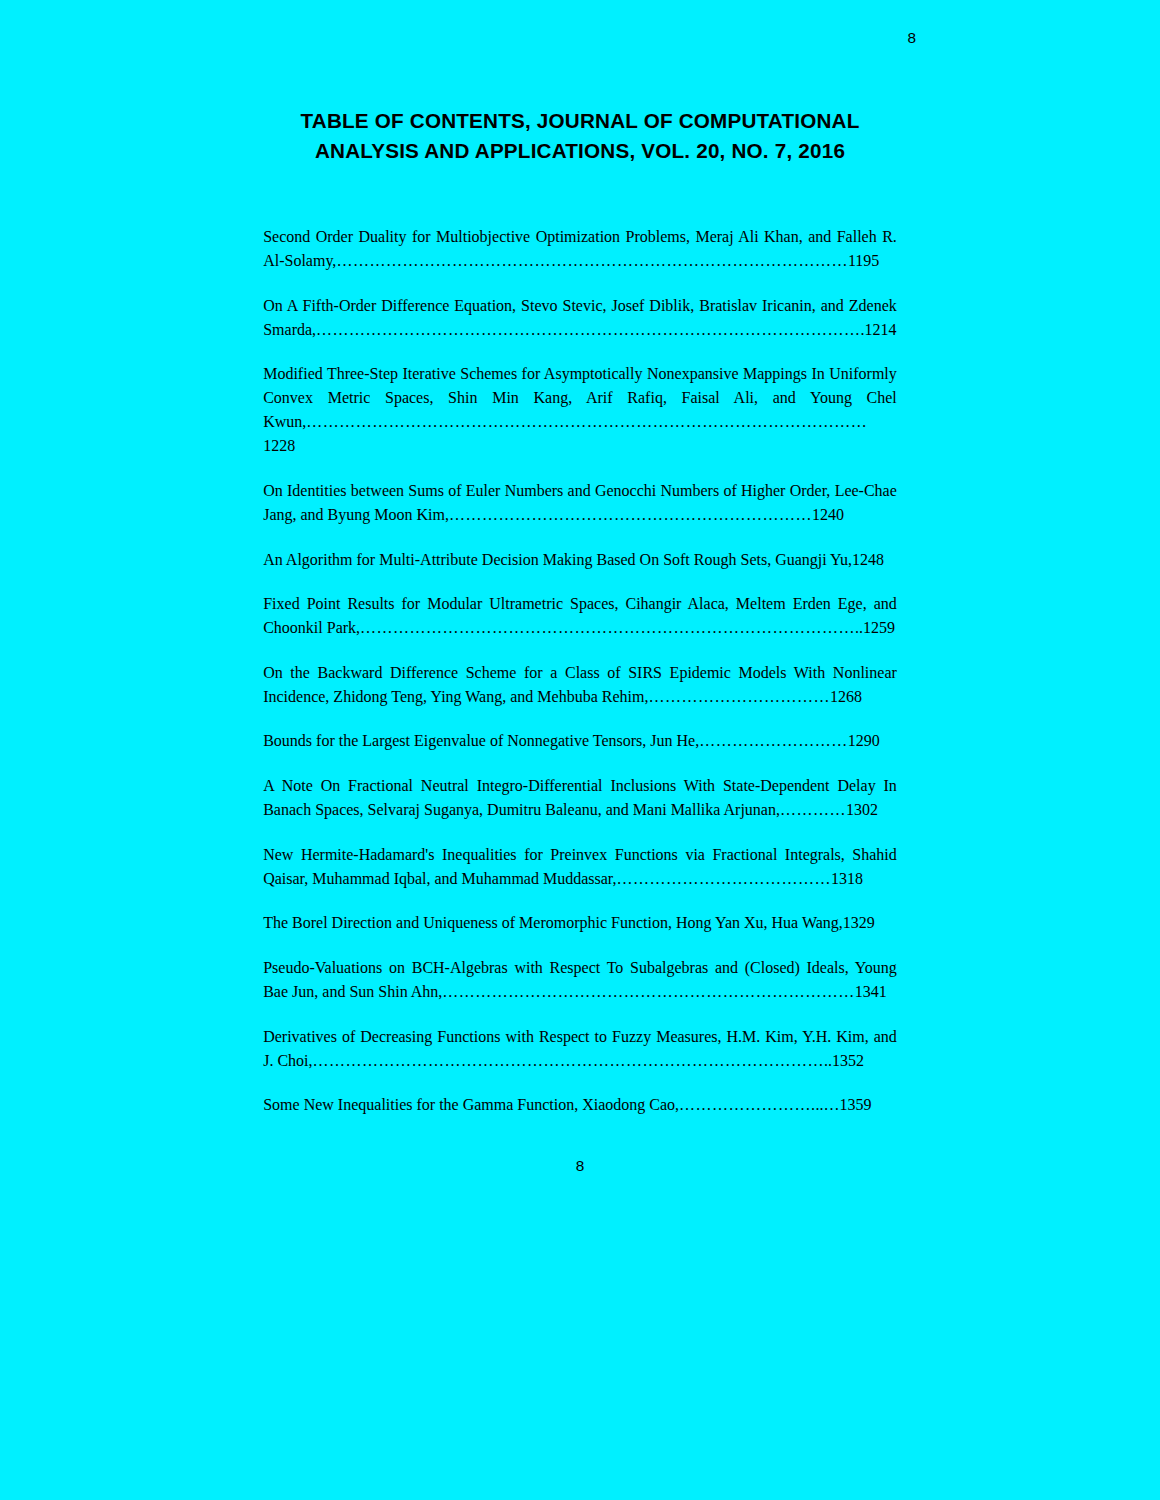8
TABLE OF CONTENTS, JOURNAL OF COMPUTATIONAL
ANALYSIS AND APPLICATIONS, VOL. 20, NO. 7, 2016
Second Order Duality for Multiobjective Optimization Problems, Meraj Ali Khan, and Falleh R. Al-Solamy,…………………………………………………………………………………1195
On A Fifth-Order Difference Equation, Stevo Stevic, Josef Diblik, Bratislav Iricanin, and Zdenek Smarda,……………………………………………………………………………………….1214
Modified Three-Step Iterative Schemes for Asymptotically Nonexpansive Mappings In Uniformly Convex Metric Spaces, Shin Min Kang, Arif Rafiq, Faisal Ali, and Young Chel Kwun,…………………………………………………………………………………………1228
On Identities between Sums of Euler Numbers and Genocchi Numbers of Higher Order, Lee-Chae Jang, and Byung Moon Kim,…………………………………………………………1240
An Algorithm for Multi-Attribute Decision Making Based On Soft Rough Sets, Guangji Yu,1248
Fixed Point Results for Modular Ultrametric Spaces, Cihangir Alaca, Meltem Erden Ege, and Choonkil Park,………………………………………………………………………………..1259
On the Backward Difference Scheme for a Class of SIRS Epidemic Models With Nonlinear Incidence, Zhidong Teng, Ying Wang, and Mehbuba Rehim,……………………………1268
Bounds for the Largest Eigenvalue of Nonnegative Tensors, Jun He,………………………1290
A Note On Fractional Neutral Integro-Differential Inclusions With State-Dependent Delay In Banach Spaces, Selvaraj Suganya, Dumitru Baleanu, and Mani Mallika Arjunan,…………1302
New Hermite-Hadamard's Inequalities for Preinvex Functions via Fractional Integrals, Shahid Qaisar, Muhammad Iqbal, and Muhammad Muddassar,…………………………………1318
The Borel Direction and Uniqueness of Meromorphic Function, Hong Yan Xu, Hua Wang,1329
Pseudo-Valuations on BCH-Algebras with Respect To Subalgebras and (Closed) Ideals, Young Bae Jun, and Sun Shin Ahn,…………………………………………………………………1341
Derivatives of Decreasing Functions with Respect to Fuzzy Measures, H.M. Kim, Y.H. Kim, and J. Choi,…………………………………………………………………………………..1352
Some New Inequalities for the Gamma Function, Xiaodong Cao,……………………...…1359
8